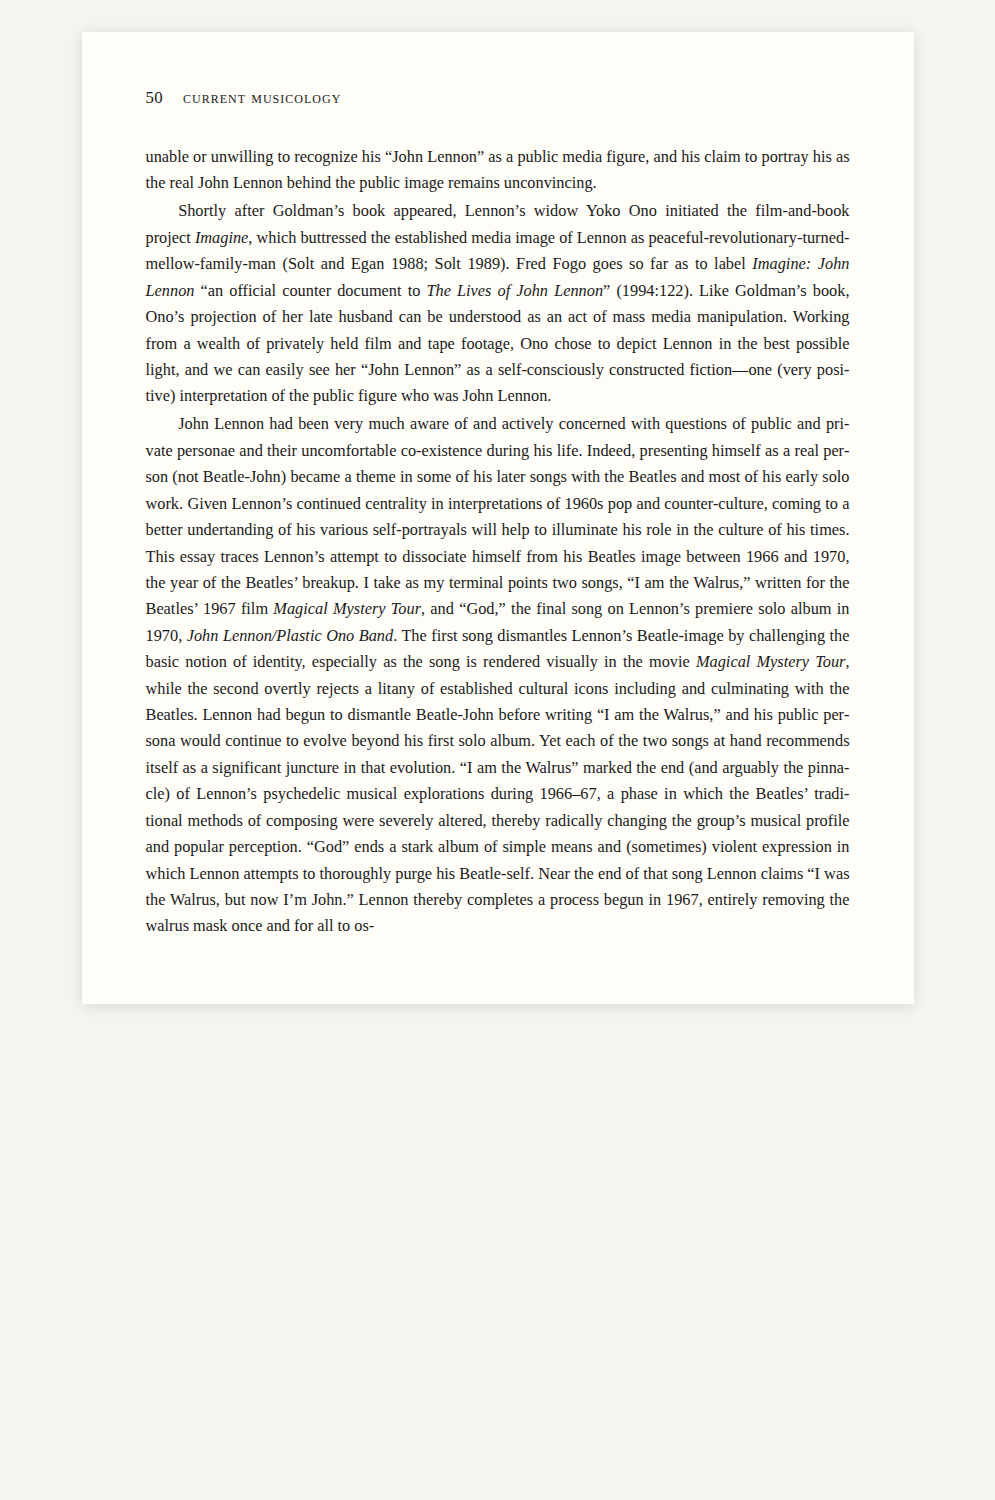50 Current Musicology
unable or unwilling to recognize his “John Lennon” as a public media figure, and his claim to portray his as the real John Lennon behind the public image remains unconvincing.
Shortly after Goldman’s book appeared, Lennon’s widow Yoko Ono initiated the film-and-book project Imagine, which buttressed the established media image of Lennon as peaceful-revolutionary-turned-mellow-family-man (Solt and Egan 1988; Solt 1989). Fred Fogo goes so far as to label Imagine: John Lennon “an official counter document to The Lives of John Lennon” (1994:122). Like Goldman’s book, Ono’s projection of her late husband can be understood as an act of mass media manipulation. Working from a wealth of privately held film and tape footage, Ono chose to depict Lennon in the best possible light, and we can easily see her “John Lennon” as a self-consciously constructed fiction—one (very positive) interpretation of the public figure who was John Lennon.
John Lennon had been very much aware of and actively concerned with questions of public and private personae and their uncomfortable co-existence during his life. Indeed, presenting himself as a real person (not Beatle-John) became a theme in some of his later songs with the Beatles and most of his early solo work. Given Lennon’s continued centrality in interpretations of 1960s pop and counter-culture, coming to a better undertanding of his various self-portrayals will help to illuminate his role in the culture of his times. This essay traces Lennon’s attempt to dissociate himself from his Beatles image between 1966 and 1970, the year of the Beatles’ breakup. I take as my terminal points two songs, “I am the Walrus,” written for the Beatles’ 1967 film Magical Mystery Tour, and “God,” the final song on Lennon’s premiere solo album in 1970, John Lennon/Plastic Ono Band. The first song dismantles Lennon’s Beatle-image by challenging the basic notion of identity, especially as the song is rendered visually in the movie Magical Mystery Tour, while the second overtly rejects a litany of established cultural icons including and culminating with the Beatles. Lennon had begun to dismantle Beatle-John before writing “I am the Walrus,” and his public persona would continue to evolve beyond his first solo album. Yet each of the two songs at hand recommends itself as a significant juncture in that evolution. “I am the Walrus” marked the end (and arguably the pinnacle) of Lennon’s psychedelic musical explorations during 1966–67, a phase in which the Beatles’ traditional methods of composing were severely altered, thereby radically changing the group’s musical profile and popular perception. “God” ends a stark album of simple means and (sometimes) violent expression in which Lennon attempts to thoroughly purge his Beatle-self. Near the end of that song Lennon claims “I was the Walrus, but now I’m John.” Lennon thereby completes a process begun in 1967, entirely removing the walrus mask once and for all to os-